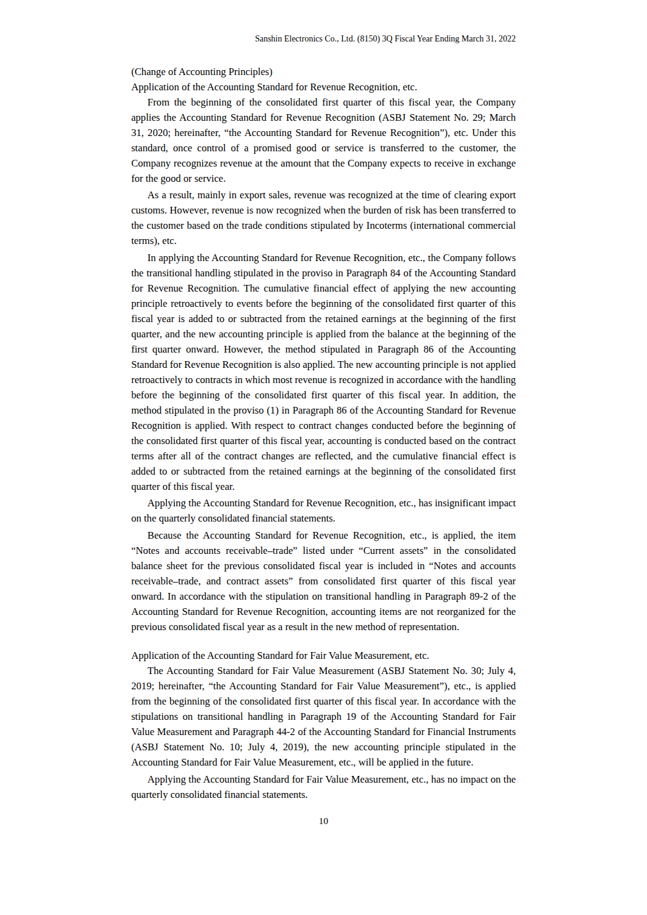Sanshin Electronics Co., Ltd. (8150) 3Q Fiscal Year Ending March 31, 2022
(Change of Accounting Principles)
Application of the Accounting Standard for Revenue Recognition, etc.
From the beginning of the consolidated first quarter of this fiscal year, the Company applies the Accounting Standard for Revenue Recognition (ASBJ Statement No. 29; March 31, 2020; hereinafter, “the Accounting Standard for Revenue Recognition”), etc. Under this standard, once control of a promised good or service is transferred to the customer, the Company recognizes revenue at the amount that the Company expects to receive in exchange for the good or service.
As a result, mainly in export sales, revenue was recognized at the time of clearing export customs. However, revenue is now recognized when the burden of risk has been transferred to the customer based on the trade conditions stipulated by Incoterms (international commercial terms), etc.
In applying the Accounting Standard for Revenue Recognition, etc., the Company follows the transitional handling stipulated in the proviso in Paragraph 84 of the Accounting Standard for Revenue Recognition. The cumulative financial effect of applying the new accounting principle retroactively to events before the beginning of the consolidated first quarter of this fiscal year is added to or subtracted from the retained earnings at the beginning of the first quarter, and the new accounting principle is applied from the balance at the beginning of the first quarter onward. However, the method stipulated in Paragraph 86 of the Accounting Standard for Revenue Recognition is also applied. The new accounting principle is not applied retroactively to contracts in which most revenue is recognized in accordance with the handling before the beginning of the consolidated first quarter of this fiscal year. In addition, the method stipulated in the proviso (1) in Paragraph 86 of the Accounting Standard for Revenue Recognition is applied. With respect to contract changes conducted before the beginning of the consolidated first quarter of this fiscal year, accounting is conducted based on the contract terms after all of the contract changes are reflected, and the cumulative financial effect is added to or subtracted from the retained earnings at the beginning of the consolidated first quarter of this fiscal year.
Applying the Accounting Standard for Revenue Recognition, etc., has insignificant impact on the quarterly consolidated financial statements.
Because the Accounting Standard for Revenue Recognition, etc., is applied, the item “Notes and accounts receivable–trade” listed under “Current assets” in the consolidated balance sheet for the previous consolidated fiscal year is included in “Notes and accounts receivable–trade, and contract assets” from consolidated first quarter of this fiscal year onward. In accordance with the stipulation on transitional handling in Paragraph 89-2 of the Accounting Standard for Revenue Recognition, accounting items are not reorganized for the previous consolidated fiscal year as a result in the new method of representation.
Application of the Accounting Standard for Fair Value Measurement, etc.
The Accounting Standard for Fair Value Measurement (ASBJ Statement No. 30; July 4, 2019; hereinafter, “the Accounting Standard for Fair Value Measurement”), etc., is applied from the beginning of the consolidated first quarter of this fiscal year. In accordance with the stipulations on transitional handling in Paragraph 19 of the Accounting Standard for Fair Value Measurement and Paragraph 44-2 of the Accounting Standard for Financial Instruments (ASBJ Statement No. 10; July 4, 2019), the new accounting principle stipulated in the Accounting Standard for Fair Value Measurement, etc., will be applied in the future.
Applying the Accounting Standard for Fair Value Measurement, etc., has no impact on the quarterly consolidated financial statements.
10